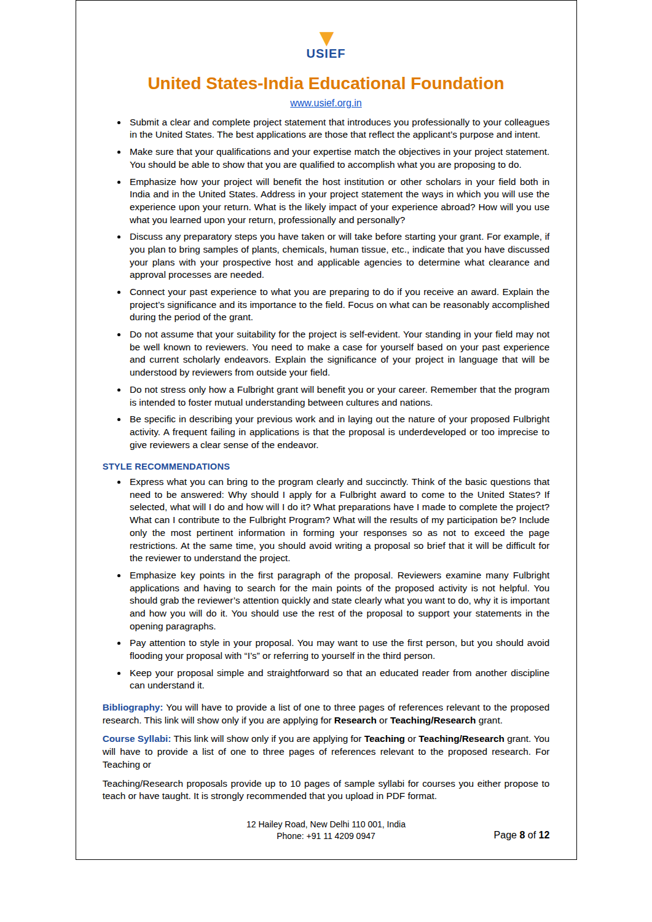▼
USIEF
United States-India Educational Foundation
www.usief.org.in
Submit a clear and complete project statement that introduces you professionally to your colleagues in the United States. The best applications are those that reflect the applicant’s purpose and intent.
Make sure that your qualifications and your expertise match the objectives in your project statement. You should be able to show that you are qualified to accomplish what you are proposing to do.
Emphasize how your project will benefit the host institution or other scholars in your field both in India and in the United States. Address in your project statement the ways in which you will use the experience upon your return. What is the likely impact of your experience abroad? How will you use what you learned upon your return, professionally and personally?
Discuss any preparatory steps you have taken or will take before starting your grant. For example, if you plan to bring samples of plants, chemicals, human tissue, etc., indicate that you have discussed your plans with your prospective host and applicable agencies to determine what clearance and approval processes are needed.
Connect your past experience to what you are preparing to do if you receive an award. Explain the project’s significance and its importance to the field. Focus on what can be reasonably accomplished during the period of the grant.
Do not assume that your suitability for the project is self-evident. Your standing in your field may not be well known to reviewers. You need to make a case for yourself based on your past experience and current scholarly endeavors. Explain the significance of your project in language that will be understood by reviewers from outside your field.
Do not stress only how a Fulbright grant will benefit you or your career. Remember that the program is intended to foster mutual understanding between cultures and nations.
Be specific in describing your previous work and in laying out the nature of your proposed Fulbright activity. A frequent failing in applications is that the proposal is underdeveloped or too imprecise to give reviewers a clear sense of the endeavor.
STYLE RECOMMENDATIONS
Express what you can bring to the program clearly and succinctly. Think of the basic questions that need to be answered: Why should I apply for a Fulbright award to come to the United States? If selected, what will I do and how will I do it? What preparations have I made to complete the project? What can I contribute to the Fulbright Program? What will the results of my participation be? Include only the most pertinent information in forming your responses so as not to exceed the page restrictions. At the same time, you should avoid writing a proposal so brief that it will be difficult for the reviewer to understand the project.
Emphasize key points in the first paragraph of the proposal. Reviewers examine many Fulbright applications and having to search for the main points of the proposed activity is not helpful. You should grab the reviewer’s attention quickly and state clearly what you want to do, why it is important and how you will do it. You should use the rest of the proposal to support your statements in the opening paragraphs.
Pay attention to style in your proposal. You may want to use the first person, but you should avoid flooding your proposal with “I’s” or referring to yourself in the third person.
Keep your proposal simple and straightforward so that an educated reader from another discipline can understand it.
Bibliography: You will have to provide a list of one to three pages of references relevant to the proposed research. This link will show only if you are applying for Research or Teaching/Research grant.
Course Syllabi: This link will show only if you are applying for Teaching or Teaching/Research grant. You will have to provide a list of one to three pages of references relevant to the proposed research. For Teaching or
Teaching/Research proposals provide up to 10 pages of sample syllabi for courses you either propose to teach or have taught. It is strongly recommended that you upload in PDF format.
12 Hailey Road, New Delhi 110 001, India
Phone: +91 11 4209 0947
Page 8 of 12